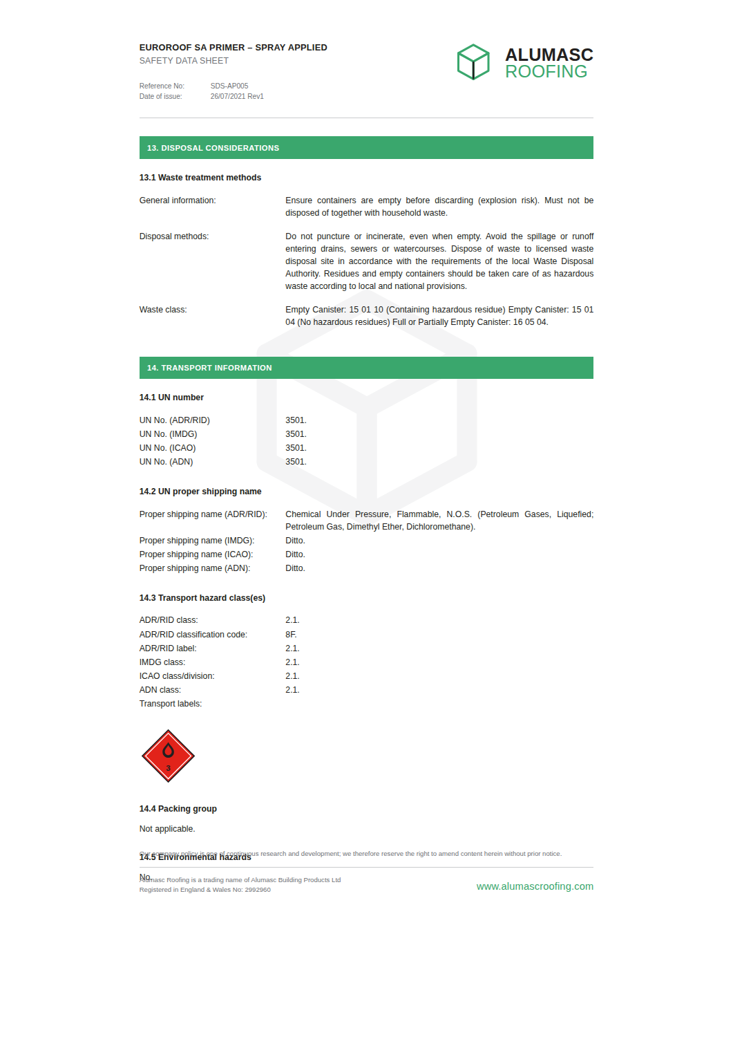Euroroof SA Primer – Spray Applied
Safety Data Sheet
| Reference No: | SDS-AP005 |
| Date of issue: | 26/07/2021 Rev1 |
ALUMASC ROOFING
13. Disposal considerations
13.1 Waste treatment methods
| General information: | Ensure containers are empty before discarding (explosion risk). Must not be disposed of together with household waste. |
| Disposal methods: | Do not puncture or incinerate, even when empty. Avoid the spillage or runoff entering drains, sewers or watercourses. Dispose of waste to licensed waste disposal site in accordance with the requirements of the local Waste Disposal Authority. Residues and empty containers should be taken care of as hazardous waste according to local and national provisions. |
| Waste class: | Empty Canister: 15 01 10 (Containing hazardous residue) Empty Canister: 15 01 04 (No hazardous residues) Full or Partially Empty Canister: 16 05 04. |
14. Transport information
14.1 UN number
| UN No. (ADR/RID) | 3501. |
| UN No. (IMDG) | 3501. |
| UN No. (ICAO) | 3501. |
| UN No. (ADN) | 3501. |
14.2 UN proper shipping name
| Proper shipping name (ADR/RID): | Chemical Under Pressure, Flammable, N.O.S. (Petroleum Gases, Liquefied; Petroleum Gas, Dimethyl Ether, Dichloromethane). |
| Proper shipping name (IMDG): | Ditto. |
| Proper shipping name (ICAO): | Ditto. |
| Proper shipping name (ADN): | Ditto. |
14.3 Transport hazard class(es)
| ADR/RID class: | 2.1. |
| ADR/RID classification code: | 8F. |
| ADR/RID label: | 2.1. |
| IMDG class: | 2.1. |
| ICAO class/division: | 2.1. |
| ADN class: | 2.1. |
| Transport labels: | |
3
14.4 Packing group
Not applicable.
14.5 Environmental hazards
No.
Our company policy is one of continuous research and development; we therefore reserve the right to amend content herein without prior notice.
Alumasc Roofing is a trading name of Alumasc Building Products Ltd
Registered in England & Wales No: 2992960
www.alumascroofing.com